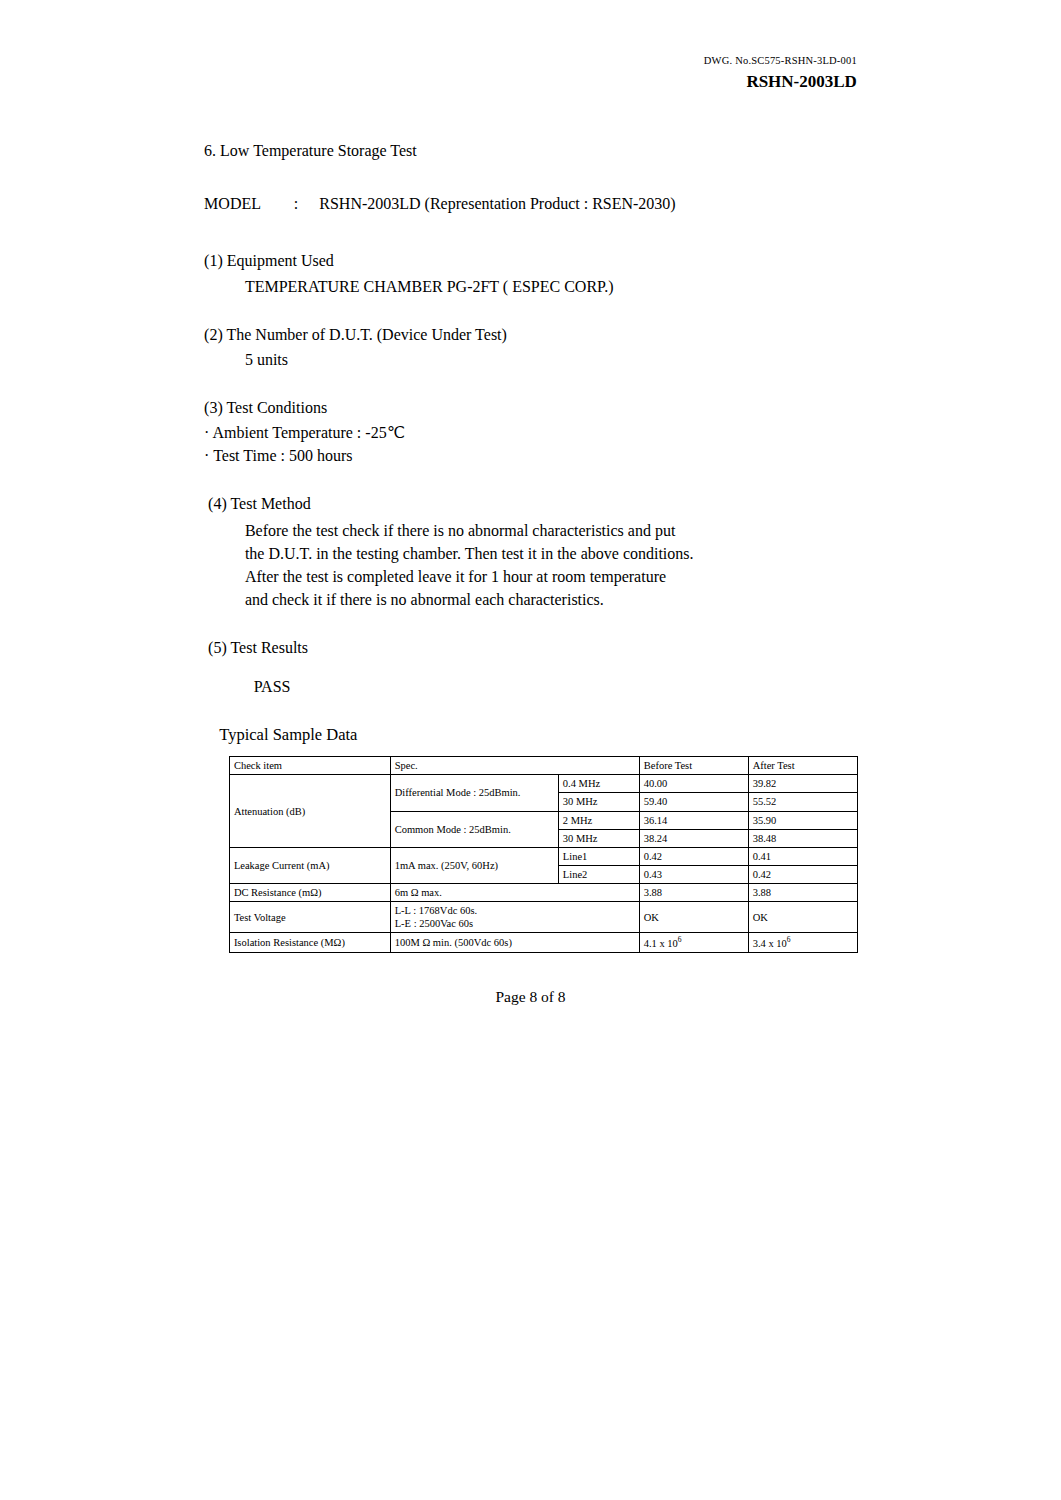DWG. No.SC575-RSHN-3LD-001
RSHN-2003LD
6. Low Temperature Storage Test
MODEL: RSHN-2003LD (Representation Product : RSEN-2030)
(1) Equipment Used
TEMPERATURE CHAMBER PG-2FT ( ESPEC CORP.)
(2) The Number of D.U.T. (Device Under Test)
5 units
(3) Test Conditions
· Ambient Temperature : -25℃
· Test Time : 500 hours
(4) Test Method
Before the test check if there is no abnormal characteristics and put
the D.U.T. in the testing chamber. Then test it in the above conditions.
After the test is completed leave it for 1 hour at room temperature
and check it if there is no abnormal each characteristics.
(5) Test Results
PASS
Typical Sample Data
| Check item | Spec. | Before Test | After Test |
| --- | --- | --- | --- |
| Attenuation (dB) | Differential Mode : 25dBmin. | 0.4 MHz | 40.00 | 39.82 |
| 30 MHz | 59.40 | 55.52 |
| Common Mode : 25dBmin. | 2 MHz | 36.14 | 35.90 |
| 30 MHz | 38.24 | 38.48 |
| Leakage Current (mA) | 1mA max. (250V, 60Hz) | Line1 | 0.42 | 0.41 |
| Line2 | 0.43 | 0.42 |
| DC Resistance (mΩ) | 6m Ω max. | 3.88 | 3.88 |
| Test Voltage | L-L : 1768Vdc 60s. L-E : 2500Vac 60s | OK | OK |
| Isolation Resistance (MΩ) | 100M Ω min. (500Vdc 60s) | 4.1 x 10 6 | 3.4 x 10 6 |
Page 8 of 8